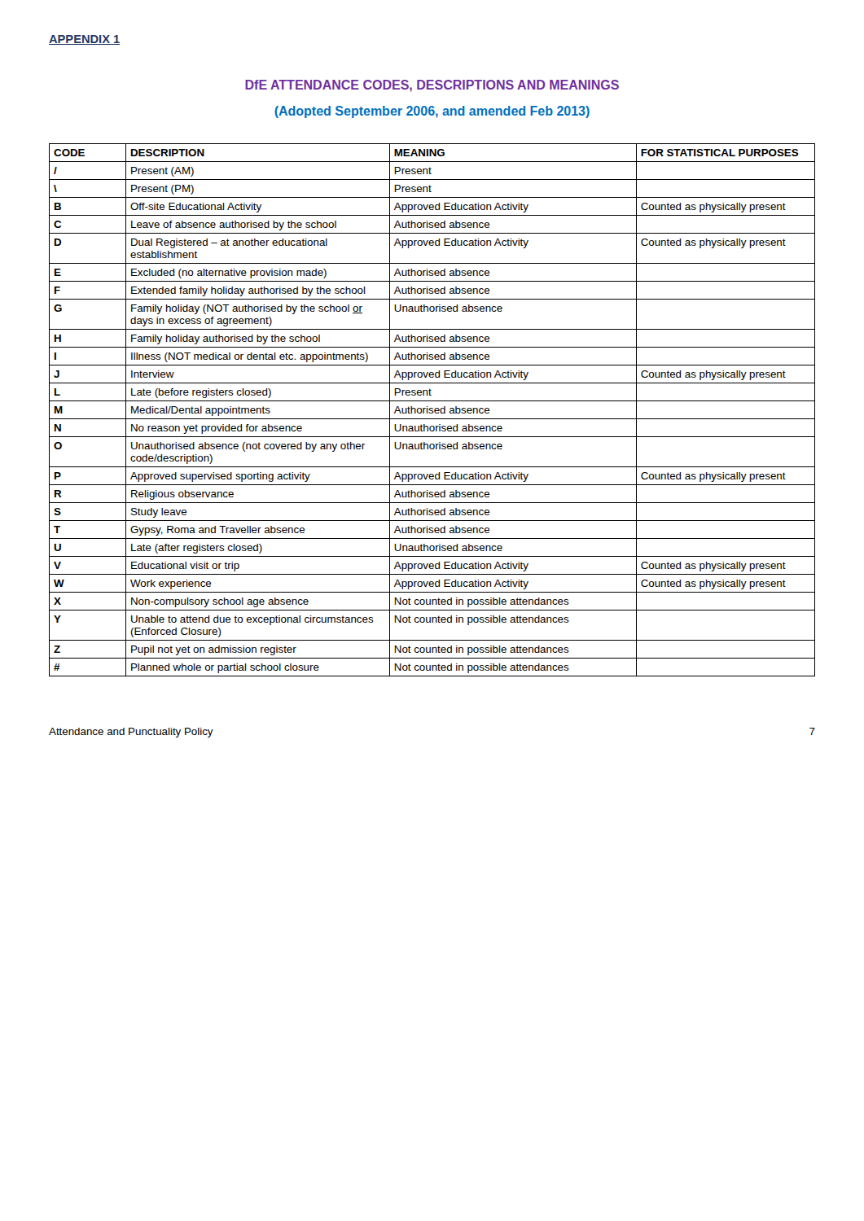APPENDIX 1
DfE ATTENDANCE CODES, DESCRIPTIONS AND MEANINGS
(Adopted September 2006, and amended Feb 2013)
| CODE | DESCRIPTION | MEANING | FOR STATISTICAL PURPOSES |
| --- | --- | --- | --- |
| / | Present (AM) | Present | |
| \ | Present (PM) | Present | |
| B | Off-site Educational Activity | Approved Education Activity | Counted as physically present |
| C | Leave of absence authorised by the school | Authorised absence | |
| D | Dual Registered – at another educational establishment | Approved Education Activity | Counted as physically present |
| E | Excluded (no alternative provision made) | Authorised absence | |
| F | Extended family holiday authorised by the school | Authorised absence | |
| G | Family holiday (NOT authorised by the school or days in excess of agreement) | Unauthorised absence | |
| H | Family holiday authorised by the school | Authorised absence | |
| I | Illness (NOT medical or dental etc. appointments) | Authorised absence | |
| J | Interview | Approved Education Activity | Counted as physically present |
| L | Late (before registers closed) | Present | |
| M | Medical/Dental appointments | Authorised absence | |
| N | No reason yet provided for absence | Unauthorised absence | |
| O | Unauthorised absence (not covered by any other code/description) | Unauthorised absence | |
| P | Approved supervised sporting activity | Approved Education Activity | Counted as physically present |
| R | Religious observance | Authorised absence | |
| S | Study leave | Authorised absence | |
| T | Gypsy, Roma and Traveller absence | Authorised absence | |
| U | Late (after registers closed) | Unauthorised absence | |
| V | Educational visit or trip | Approved Education Activity | Counted as physically present |
| W | Work experience | Approved Education Activity | Counted as physically present |
| X | Non-compulsory school age absence | Not counted in possible attendances | |
| Y | Unable to attend due to exceptional circumstances (Enforced Closure) | Not counted in possible attendances | |
| Z | Pupil not yet on admission register | Not counted in possible attendances | |
| # | Planned whole or partial school closure | Not counted in possible attendances | |
Attendance and Punctuality Policy 7